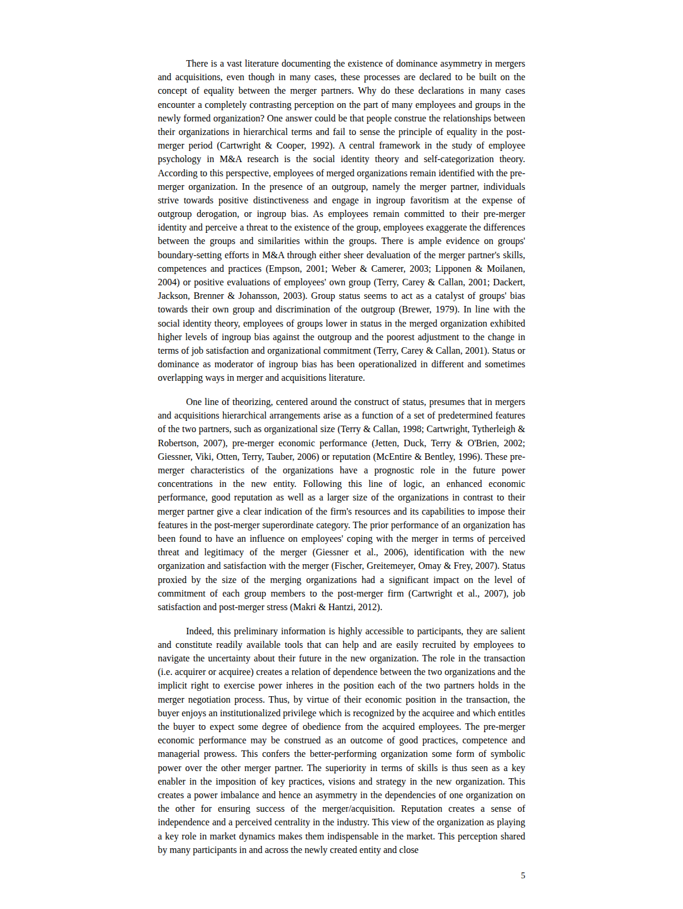There is a vast literature documenting the existence of dominance asymmetry in mergers and acquisitions, even though in many cases, these processes are declared to be built on the concept of equality between the merger partners. Why do these declarations in many cases encounter a completely contrasting perception on the part of many employees and groups in the newly formed organization? One answer could be that people construe the relationships between their organizations in hierarchical terms and fail to sense the principle of equality in the post-merger period (Cartwright & Cooper, 1992). A central framework in the study of employee psychology in M&A research is the social identity theory and self-categorization theory. According to this perspective, employees of merged organizations remain identified with the pre-merger organization. In the presence of an outgroup, namely the merger partner, individuals strive towards positive distinctiveness and engage in ingroup favoritism at the expense of outgroup derogation, or ingroup bias. As employees remain committed to their pre-merger identity and perceive a threat to the existence of the group, employees exaggerate the differences between the groups and similarities within the groups. There is ample evidence on groups' boundary-setting efforts in M&A through either sheer devaluation of the merger partner's skills, competences and practices (Empson, 2001; Weber & Camerer, 2003; Lipponen & Moilanen, 2004) or positive evaluations of employees' own group (Terry, Carey & Callan, 2001; Dackert, Jackson, Brenner & Johansson, 2003). Group status seems to act as a catalyst of groups' bias towards their own group and discrimination of the outgroup (Brewer, 1979). In line with the social identity theory, employees of groups lower in status in the merged organization exhibited higher levels of ingroup bias against the outgroup and the poorest adjustment to the change in terms of job satisfaction and organizational commitment (Terry, Carey & Callan, 2001). Status or dominance as moderator of ingroup bias has been operationalized in different and sometimes overlapping ways in merger and acquisitions literature.
One line of theorizing, centered around the construct of status, presumes that in mergers and acquisitions hierarchical arrangements arise as a function of a set of predetermined features of the two partners, such as organizational size (Terry & Callan, 1998; Cartwright, Tytherleigh & Robertson, 2007), pre-merger economic performance (Jetten, Duck, Terry & O'Brien, 2002; Giessner, Viki, Otten, Terry, Tauber, 2006) or reputation (McEntire & Bentley, 1996). These pre-merger characteristics of the organizations have a prognostic role in the future power concentrations in the new entity. Following this line of logic, an enhanced economic performance, good reputation as well as a larger size of the organizations in contrast to their merger partner give a clear indication of the firm's resources and its capabilities to impose their features in the post-merger superordinate category. The prior performance of an organization has been found to have an influence on employees' coping with the merger in terms of perceived threat and legitimacy of the merger (Giessner et al., 2006), identification with the new organization and satisfaction with the merger (Fischer, Greitemeyer, Omay & Frey, 2007). Status proxied by the size of the merging organizations had a significant impact on the level of commitment of each group members to the post-merger firm (Cartwright et al., 2007), job satisfaction and post-merger stress (Makri & Hantzi, 2012).
Indeed, this preliminary information is highly accessible to participants, they are salient and constitute readily available tools that can help and are easily recruited by employees to navigate the uncertainty about their future in the new organization. The role in the transaction (i.e. acquirer or acquiree) creates a relation of dependence between the two organizations and the implicit right to exercise power inheres in the position each of the two partners holds in the merger negotiation process. Thus, by virtue of their economic position in the transaction, the buyer enjoys an institutionalized privilege which is recognized by the acquiree and which entitles the buyer to expect some degree of obedience from the acquired employees. The pre-merger economic performance may be construed as an outcome of good practices, competence and managerial prowess. This confers the better-performing organization some form of symbolic power over the other merger partner. The superiority in terms of skills is thus seen as a key enabler in the imposition of key practices, visions and strategy in the new organization. This creates a power imbalance and hence an asymmetry in the dependencies of one organization on the other for ensuring success of the merger/acquisition. Reputation creates a sense of independence and a perceived centrality in the industry. This view of the organization as playing a key role in market dynamics makes them indispensable in the market. This perception shared by many participants in and across the newly created entity and close
5